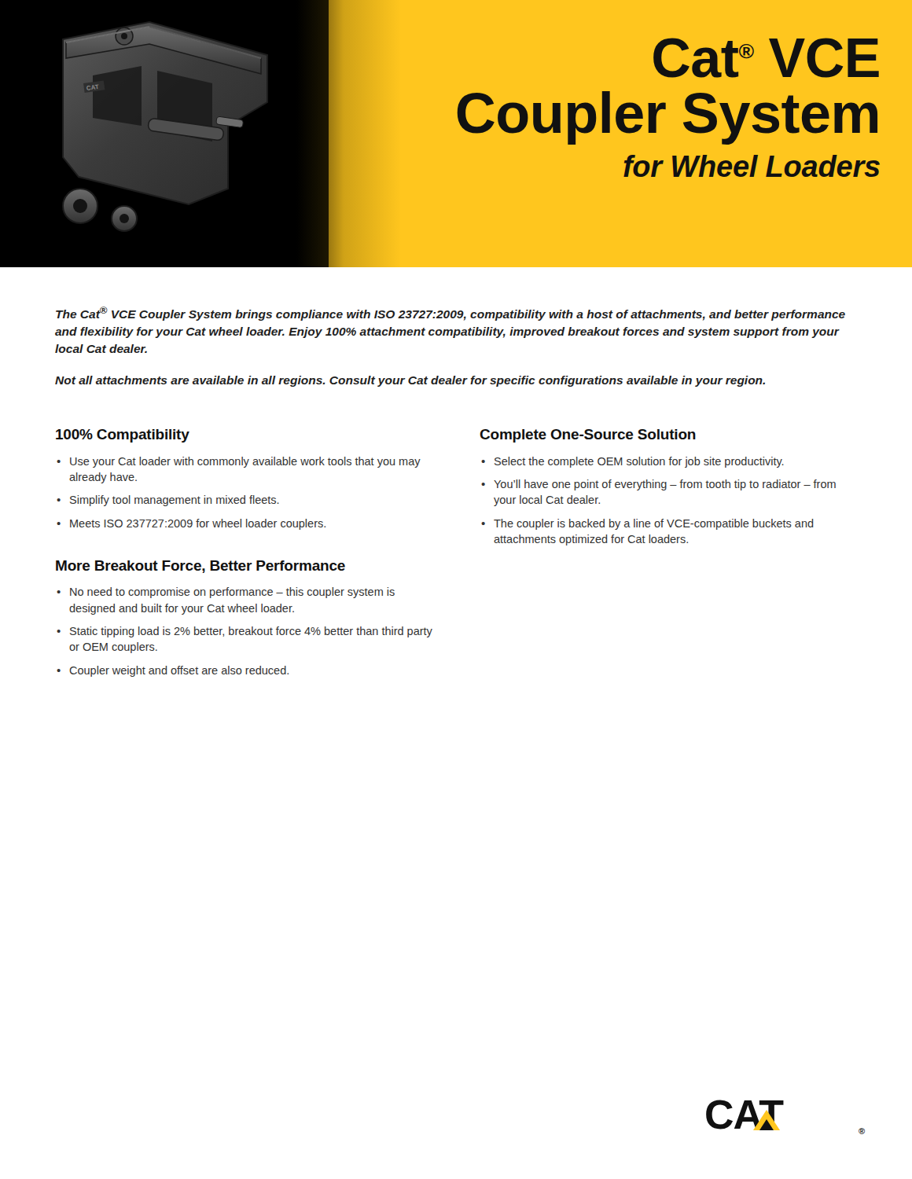CAT
Cat® VCE Coupler System for Wheel Loaders
The Cat® VCE Coupler System brings compliance with ISO 23727:2009, compatibility with a host of attachments, and better performance and flexibility for your Cat wheel loader. Enjoy 100% attachment compatibility, improved breakout forces and system support from your local Cat dealer.
Not all attachments are available in all regions. Consult your Cat dealer for specific configurations available in your region.
100% Compatibility
Use your Cat loader with commonly available work tools that you may already have.
Simplify tool management in mixed fleets.
Meets ISO 237727:2009 for wheel loader couplers.
More Breakout Force, Better Performance
No need to compromise on performance – this coupler system is designed and built for your Cat wheel loader.
Static tipping load is 2% better, breakout force 4% better than third party or OEM couplers.
Coupler weight and offset are also reduced.
Complete One-Source Solution
Select the complete OEM solution for job site productivity.
You’ll have one point of everything – from tooth tip to radiator – from your local Cat dealer.
The coupler is backed by a line of VCE-compatible buckets and attachments optimized for Cat loaders.
CAT ®